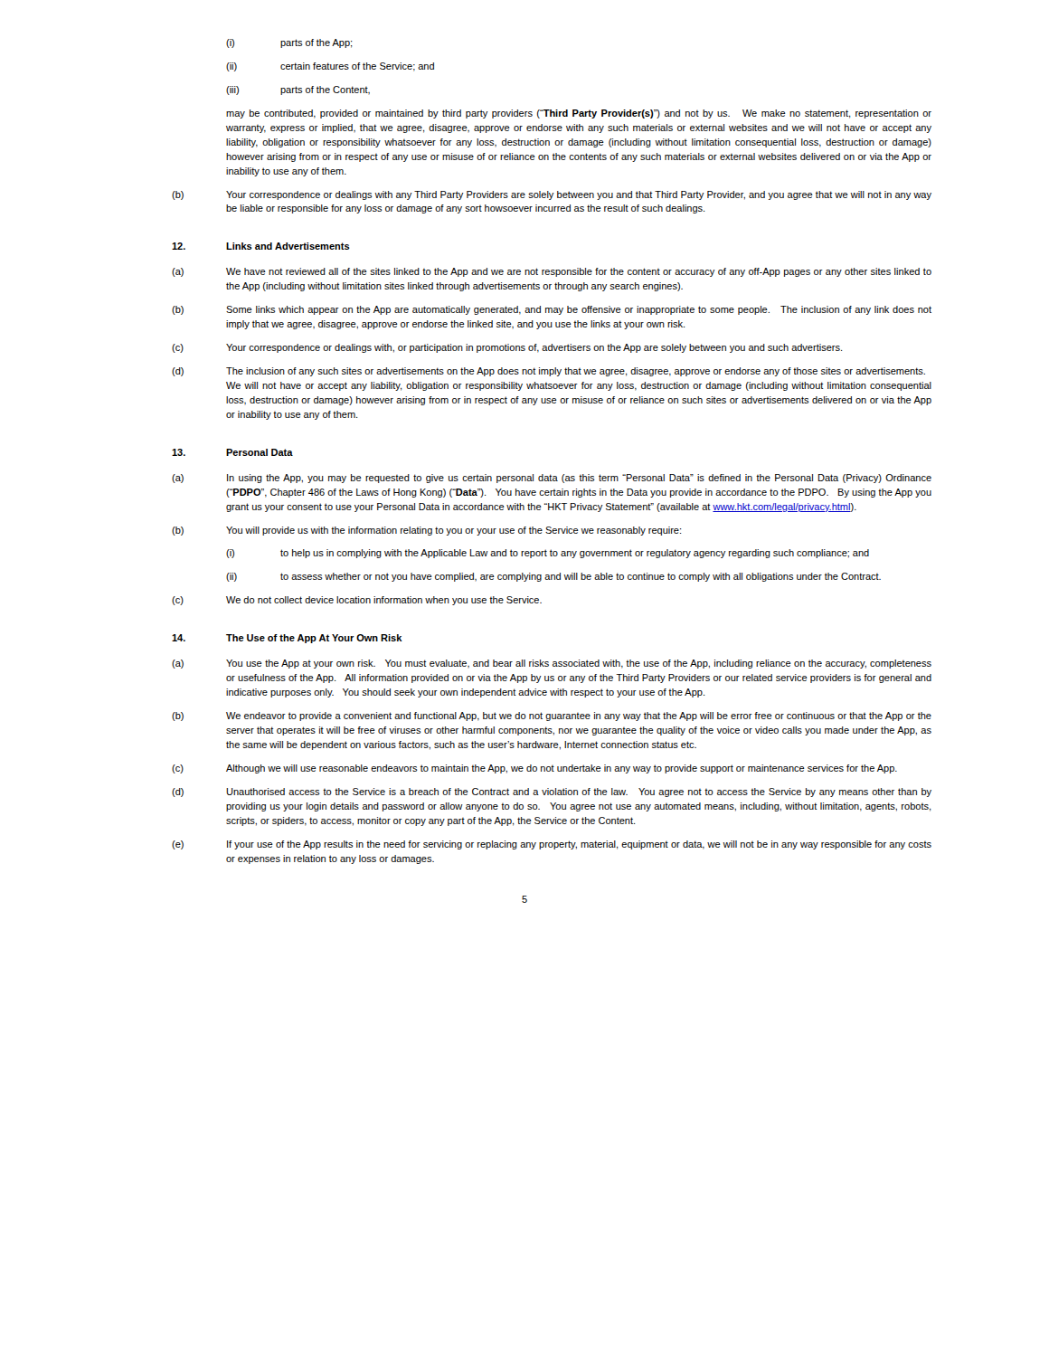(i)
parts of the App;
(ii)
certain features of the Service; and
(iii)
parts of the Content,
may be contributed, provided or maintained by third party providers (“Third Party Provider(s)”) and not by us. We make no statement, representation or warranty, express or implied, that we agree, disagree, approve or endorse with any such materials or external websites and we will not have or accept any liability, obligation or responsibility whatsoever for any loss, destruction or damage (including without limitation consequential loss, destruction or damage) however arising from or in respect of any use or misuse of or reliance on the contents of any such materials or external websites delivered on or via the App or inability to use any of them.
(b)
Your correspondence or dealings with any Third Party Providers are solely between you and that Third Party Provider, and you agree that we will not in any way be liable or responsible for any loss or damage of any sort howsoever incurred as the result of such dealings.
12.
Links and Advertisements
(a)
We have not reviewed all of the sites linked to the App and we are not responsible for the content or accuracy of any off-App pages or any other sites linked to the App (including without limitation sites linked through advertisements or through any search engines).
(b)
Some links which appear on the App are automatically generated, and may be offensive or inappropriate to some people. The inclusion of any link does not imply that we agree, disagree, approve or endorse the linked site, and you use the links at your own risk.
(c)
Your correspondence or dealings with, or participation in promotions of, advertisers on the App are solely between you and such advertisers.
(d)
The inclusion of any such sites or advertisements on the App does not imply that we agree, disagree, approve or endorse any of those sites or advertisements. We will not have or accept any liability, obligation or responsibility whatsoever for any loss, destruction or damage (including without limitation consequential loss, destruction or damage) however arising from or in respect of any use or misuse of or reliance on such sites or advertisements delivered on or via the App or inability to use any of them.
13.
Personal Data
(a)
In using the App, you may be requested to give us certain personal data (as this term “Personal Data” is defined in the Personal Data (Privacy) Ordinance (“PDPO”, Chapter 486 of the Laws of Hong Kong) (“Data”). You have certain rights in the Data you provide in accordance to the PDPO. By using the App you grant us your consent to use your Personal Data in accordance with the “HKT Privacy Statement” (available at www.hkt.com/legal/privacy.html).
(b)
You will provide us with the information relating to you or your use of the Service we reasonably require:
(i)
to help us in complying with the Applicable Law and to report to any government or regulatory agency regarding such compliance; and
(ii)
to assess whether or not you have complied, are complying and will be able to continue to comply with all obligations under the Contract.
(c)
We do not collect device location information when you use the Service.
14.
The Use of the App At Your Own Risk
(a)
You use the App at your own risk. You must evaluate, and bear all risks associated with, the use of the App, including reliance on the accuracy, completeness or usefulness of the App. All information provided on or via the App by us or any of the Third Party Providers or our related service providers is for general and indicative purposes only. You should seek your own independent advice with respect to your use of the App.
(b)
We endeavor to provide a convenient and functional App, but we do not guarantee in any way that the App will be error free or continuous or that the App or the server that operates it will be free of viruses or other harmful components, nor we guarantee the quality of the voice or video calls you made under the App, as the same will be dependent on various factors, such as the user’s hardware, Internet connection status etc.
(c)
Although we will use reasonable endeavors to maintain the App, we do not undertake in any way to provide support or maintenance services for the App.
(d)
Unauthorised access to the Service is a breach of the Contract and a violation of the law. You agree not to access the Service by any means other than by providing us your login details and password or allow anyone to do so. You agree not use any automated means, including, without limitation, agents, robots, scripts, or spiders, to access, monitor or copy any part of the App, the Service or the Content.
(e)
If your use of the App results in the need for servicing or replacing any property, material, equipment or data, we will not be in any way responsible for any costs or expenses in relation to any loss or damages.
5